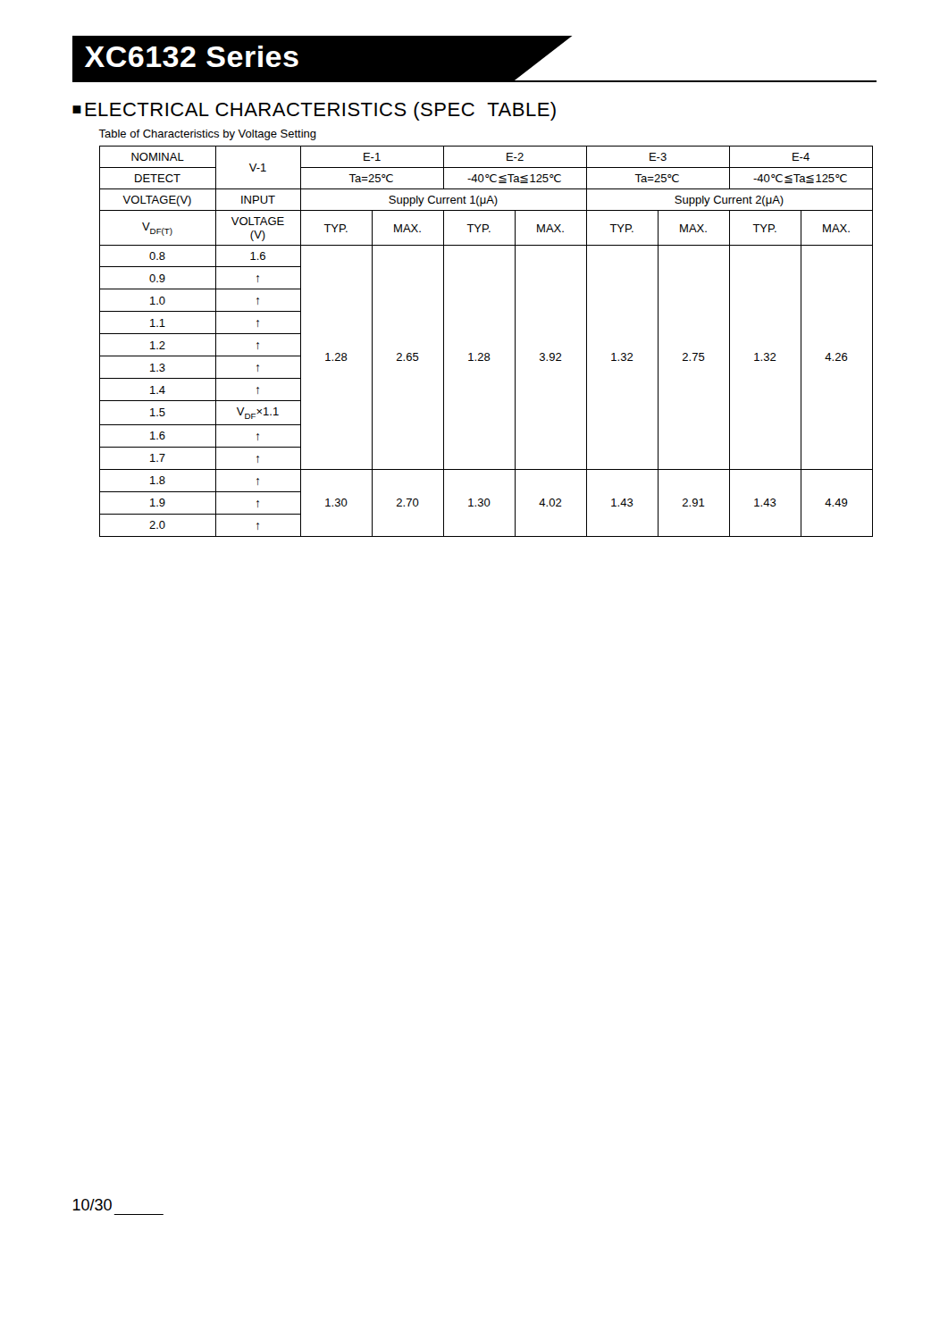XC6132 Series
■ELECTRICAL CHARACTERISTICS (SPEC TABLE)
Table of Characteristics by Voltage Setting
| NOMINAL | V-1 | E-1 | E-2 | E-3 | E-4 |
| --- | --- | --- | --- | --- | --- |
| DETECT | Ta=25℃ | -40℃≦Ta≦125℃ | Ta=25℃ | -40℃≦Ta≦125℃ |
| VOLTAGE(V) | INPUT | Supply Current 1(μA) | Supply Current 2(μA) |
| V DF(T) | VOLTAGE (V) | TYP. | MAX. | TYP. | MAX. | TYP. | MAX. | TYP. | MAX. |
| 0.8 | 1.6 | 1.28 | 2.65 | 1.28 | 3.92 | 1.32 | 2.75 | 1.32 | 4.26 |
| 0.9 | ↑ |
| 1.0 | ↑ |
| 1.1 | ↑ |
| 1.2 | ↑ |
| 1.3 | ↑ |
| 1.4 | ↑ |
| 1.5 | V DF ×1.1 |
| 1.6 | ↑ |
| 1.7 | ↑ |
| 1.8 | ↑ | 1.30 | 2.70 | 1.30 | 4.02 | 1.43 | 2.91 | 1.43 | 4.49 |
| 1.9 | ↑ |
| 2.0 | ↑ |
10/30